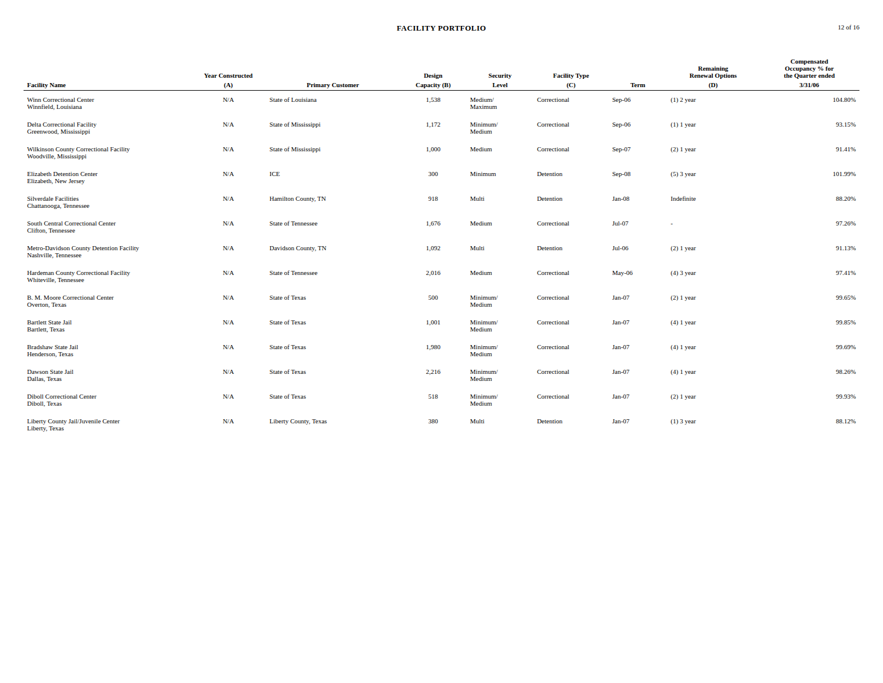FACILITY PORTFOLIO
12 of 16
| | Year Constructed | | Design | Security | Facility Type | | Remaining Renewal Options | Compensated Occupancy % for the Quarter ended |
| --- | --- | --- | --- | --- | --- | --- | --- | --- |
| Facility Name | (A) | Primary Customer | Capacity (B) | Level | (C) | Term | (D) | 3/31/06 |
| Winn Correctional Center Winnfield, Louisiana | N/A | State of Louisiana | 1,538 | Medium/ Maximum | Correctional | Sep-06 | (1) 2 year | 104.80% |
| Delta Correctional Facility Greenwood, Mississippi | N/A | State of Mississippi | 1,172 | Minimum/ Medium | Correctional | Sep-06 | (1) 1 year | 93.15% |
| Wilkinson County Correctional Facility Woodville, Mississippi | N/A | State of Mississippi | 1,000 | Medium | Correctional | Sep-07 | (2) 1 year | 91.41% |
| Elizabeth Detention Center Elizabeth, New Jersey | N/A | ICE | 300 | Minimum | Detention | Sep-08 | (5) 3 year | 101.99% |
| Silverdale Facilities Chattanooga, Tennessee | N/A | Hamilton County, TN | 918 | Multi | Detention | Jan-08 | Indefinite | 88.20% |
| South Central Correctional Center Clifton, Tennessee | N/A | State of Tennessee | 1,676 | Medium | Correctional | Jul-07 | - | 97.26% |
| Metro-Davidson County Detention Facility Nashville, Tennessee | N/A | Davidson County, TN | 1,092 | Multi | Detention | Jul-06 | (2) 1 year | 91.13% |
| Hardeman County Correctional Facility Whiteville, Tennessee | N/A | State of Tennessee | 2,016 | Medium | Correctional | May-06 | (4) 3 year | 97.41% |
| B. M. Moore Correctional Center Overton, Texas | N/A | State of Texas | 500 | Minimum/ Medium | Correctional | Jan-07 | (2) 1 year | 99.65% |
| Bartlett State Jail Bartlett, Texas | N/A | State of Texas | 1,001 | Minimum/ Medium | Correctional | Jan-07 | (4) 1 year | 99.85% |
| Bradshaw State Jail Henderson, Texas | N/A | State of Texas | 1,980 | Minimum/ Medium | Correctional | Jan-07 | (4) 1 year | 99.69% |
| Dawson State Jail Dallas, Texas | N/A | State of Texas | 2,216 | Minimum/ Medium | Correctional | Jan-07 | (4) 1 year | 98.26% |
| Diboll Correctional Center Diboll, Texas | N/A | State of Texas | 518 | Minimum/ Medium | Correctional | Jan-07 | (2) 1 year | 99.93% |
| Liberty County Jail/Juvenile Center Liberty, Texas | N/A | Liberty County, Texas | 380 | Multi | Detention | Jan-07 | (1) 3 year | 88.12% |